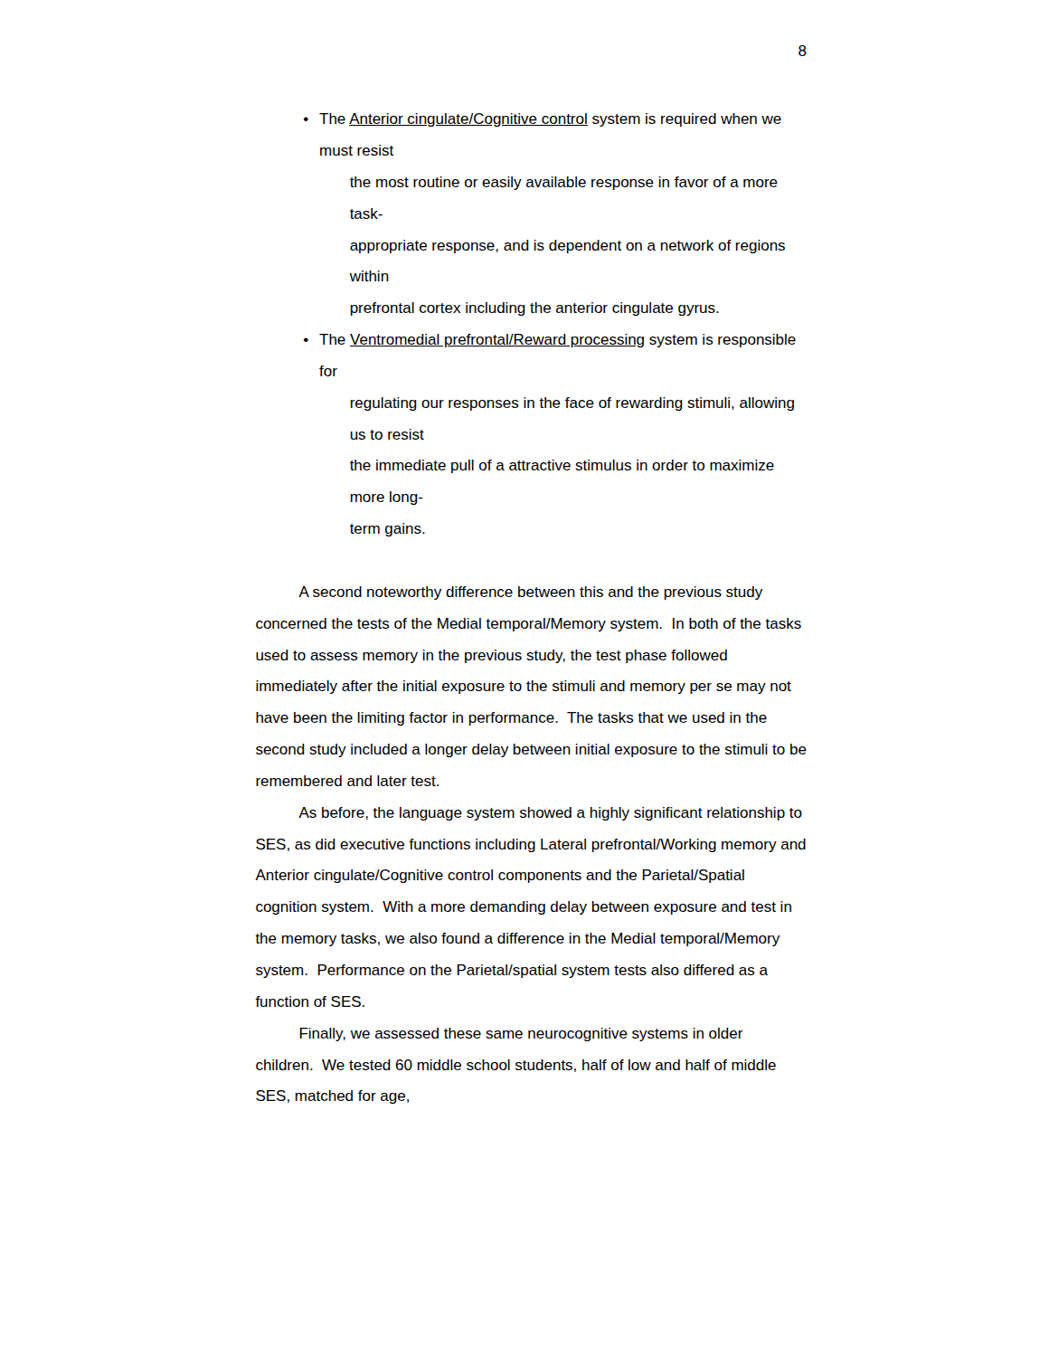8
The Anterior cingulate/Cognitive control system is required when we must resist the most routine or easily available response in favor of a more task- appropriate response, and is dependent on a network of regions within prefrontal cortex including the anterior cingulate gyrus.
The Ventromedial prefrontal/Reward processing system is responsible for regulating our responses in the face of rewarding stimuli, allowing us to resist the immediate pull of a attractive stimulus in order to maximize more long- term gains.
A second noteworthy difference between this and the previous study concerned the tests of the Medial temporal/Memory system. In both of the tasks used to assess memory in the previous study, the test phase followed immediately after the initial exposure to the stimuli and memory per se may not have been the limiting factor in performance. The tasks that we used in the second study included a longer delay between initial exposure to the stimuli to be remembered and later test.
As before, the language system showed a highly significant relationship to SES, as did executive functions including Lateral prefrontal/Working memory and Anterior cingulate/Cognitive control components and the Parietal/Spatial cognition system. With a more demanding delay between exposure and test in the memory tasks, we also found a difference in the Medial temporal/Memory system. Performance on the Parietal/spatial system tests also differed as a function of SES.
Finally, we assessed these same neurocognitive systems in older children. We tested 60 middle school students, half of low and half of middle SES, matched for age,